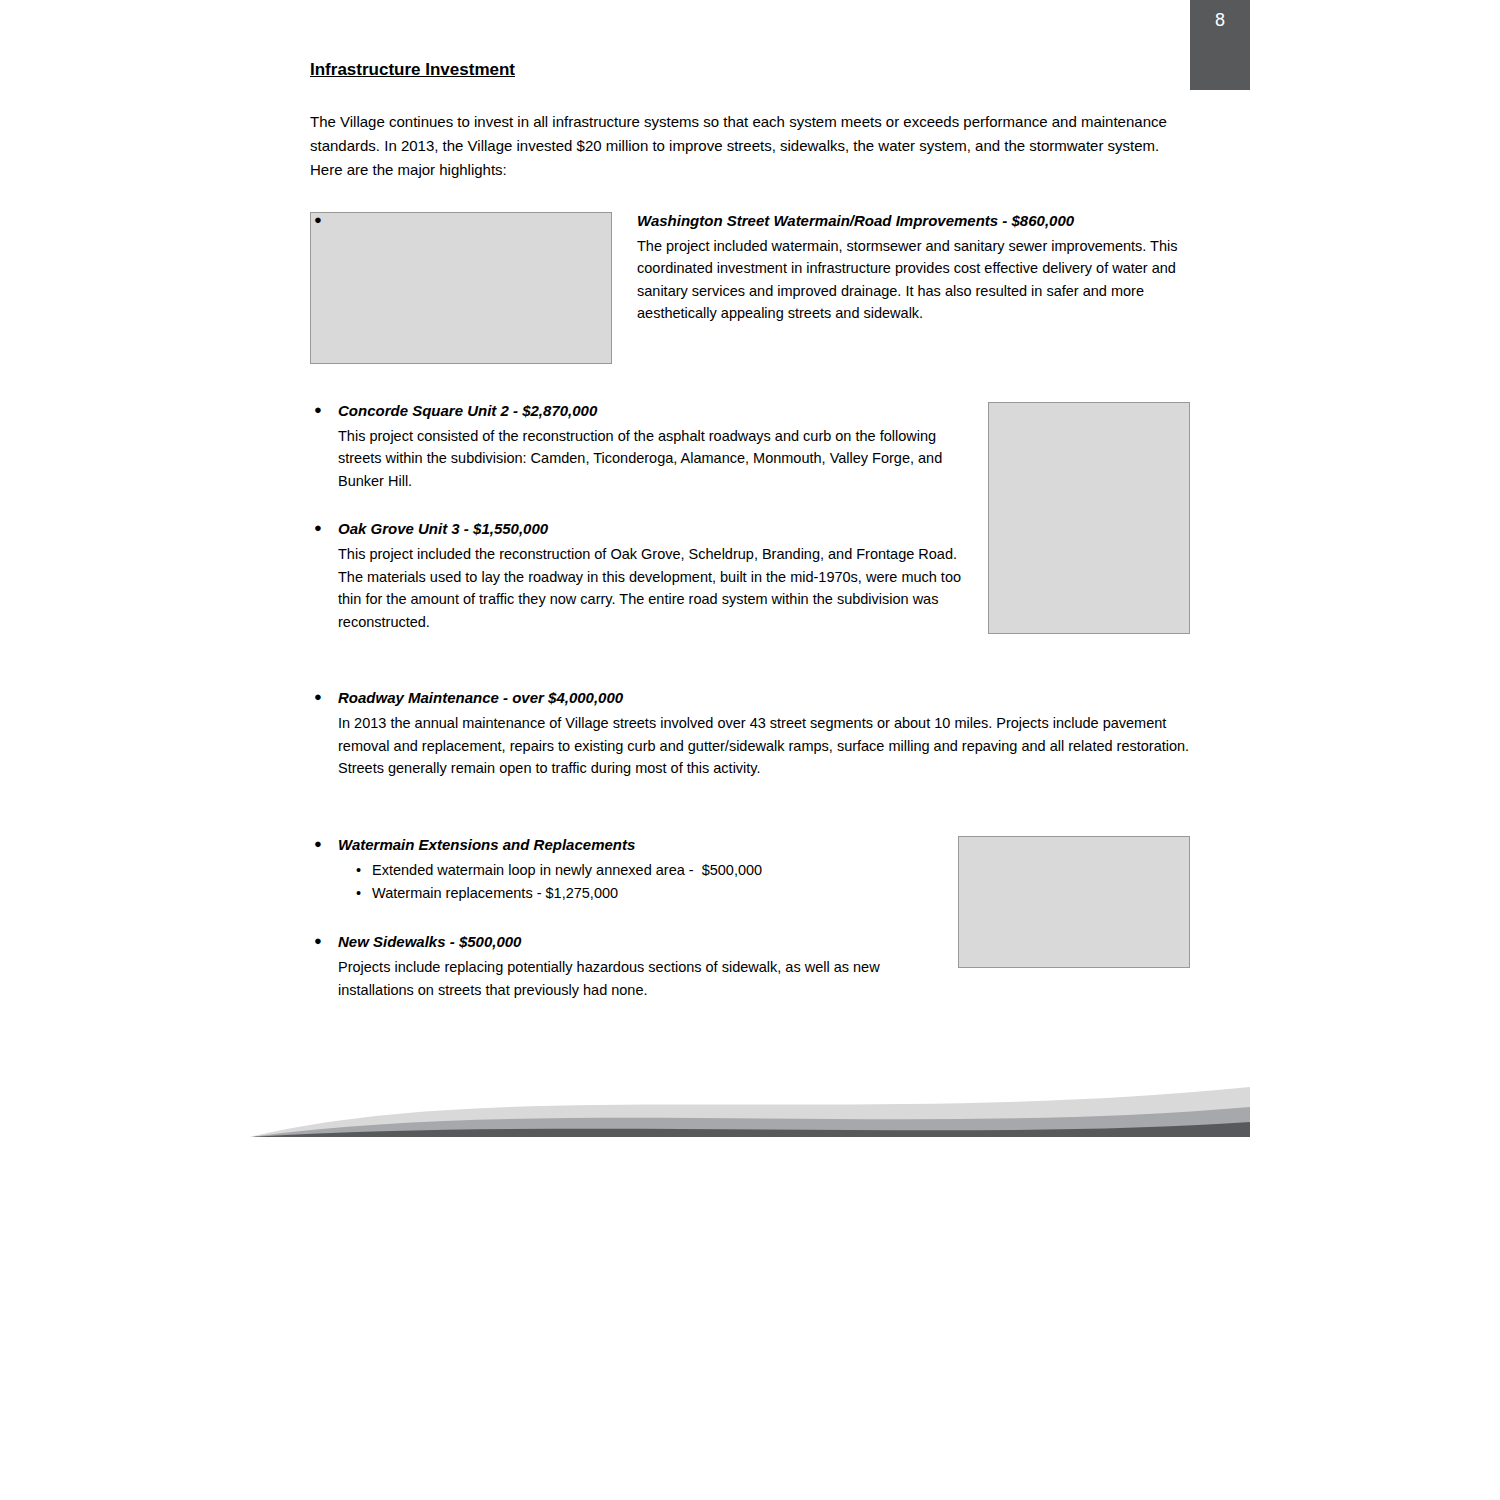8
Infrastructure Investment
The Village continues to invest in all infrastructure systems so that each system meets or exceeds performance and maintenance standards. In 2013, the Village invested $20 million to improve streets, sidewalks, the water system, and the stormwater system. Here are the major highlights:
Washington Street Watermain/Road Improvements - $860,000
The project included watermain, stormsewer and sanitary sewer improvements. This coordinated investment in infrastructure provides cost effective delivery of water and sanitary services and improved drainage. It has also resulted in safer and more aesthetically appealing streets and sidewalk.
Concorde Square Unit 2 - $2,870,000
This project consisted of the reconstruction of the asphalt roadways and curb on the following streets within the subdivision: Camden, Ticonderoga, Alamance, Monmouth, Valley Forge, and Bunker Hill.
Oak Grove Unit 3 - $1,550,000
This project included the reconstruction of Oak Grove, Scheldrup, Branding, and Frontage Road. The materials used to lay the roadway in this development, built in the mid-1970s, were much too thin for the amount of traffic they now carry. The entire road system within the subdivision was reconstructed.
Roadway Maintenance - over $4,000,000
In 2013 the annual maintenance of Village streets involved over 43 street segments or about 10 miles. Projects include pavement removal and replacement, repairs to existing curb and gutter/sidewalk ramps, surface milling and repaving and all related restoration. Streets generally remain open to traffic during most of this activity.
Watermain Extensions and Replacements
Extended watermain loop in newly annexed area - $500,000
Watermain replacements - $1,275,000
New Sidewalks - $500,000
Projects include replacing potentially hazardous sections of sidewalk, as well as new installations on streets that previously had none.